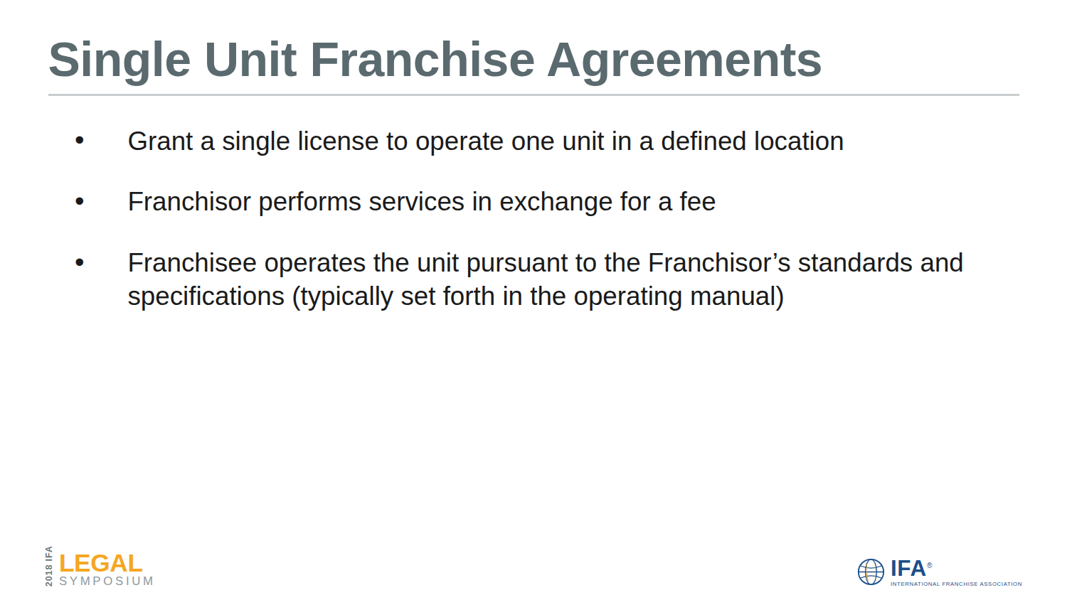Single Unit Franchise Agreements
Grant a single license to operate one unit in a defined location
Franchisor performs services in exchange for a fee
Franchisee operates the unit pursuant to the Franchisor’s standards and specifications (typically set forth in the operating manual)
2018 IFA LEGAL SYMPOSIUM
IFA® INTERNATIONAL FRANCHISE ASSOCIATION